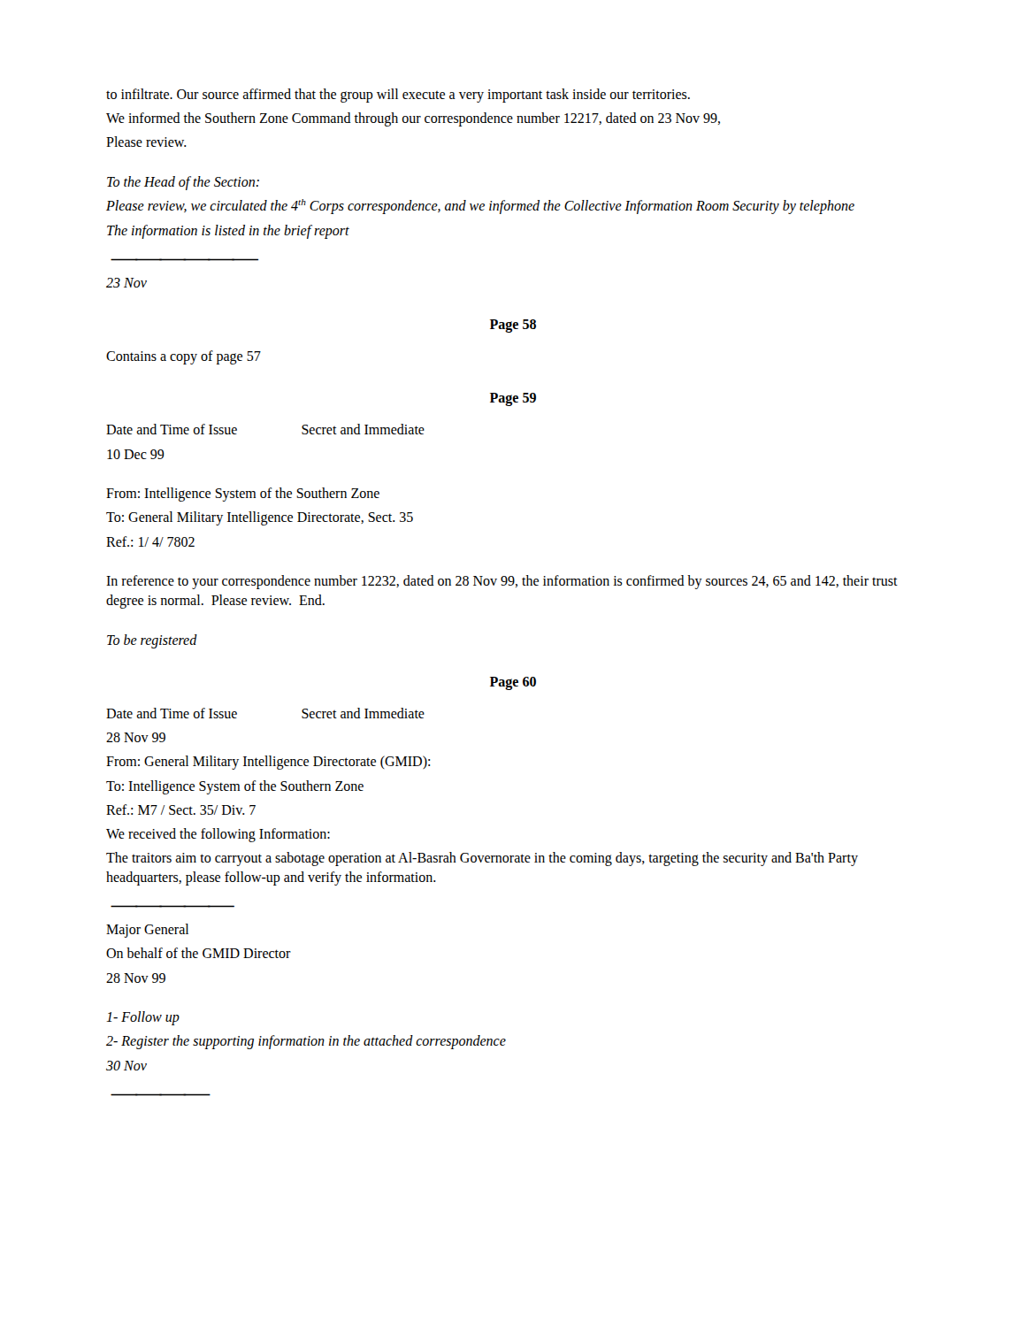to infiltrate. Our source affirmed that the group will execute a very important task inside our territories.
We informed the Southern Zone Command through our correspondence number 12217, dated on 23 Nov 99,
Please review.
To the Head of the Section:
Please review, we circulated the 4th Corps correspondence, and we informed the Collective Information Room Security by telephone
The information is listed in the brief report
——————
23 Nov
Page 58
Contains a copy of page 57
Page 59
Date and Time of Issue
10 Dec 99
Secret and Immediate
From: Intelligence System of the Southern Zone
To: General Military Intelligence Directorate, Sect. 35
Ref.: 1/ 4/ 7802
In reference to your correspondence number 12232, dated on 28 Nov 99, the information is confirmed by sources 24, 65 and 142, their trust degree is normal. Please review. End.
To be registered
Page 60
Date and Time of Issue
28 Nov 99
Secret and Immediate
From: General Military Intelligence Directorate (GMID):
To: Intelligence System of the Southern Zone
Ref.: M7 / Sect. 35/ Div. 7
We received the following Information:
The traitors aim to carryout a sabotage operation at Al-Basrah Governorate in the coming days, targeting the security and Ba'th Party headquarters, please follow-up and verify the information.
—————
Major General
On behalf of the GMID Director
28 Nov 99
1- Follow up
2- Register the supporting information in the attached correspondence
30 Nov
————